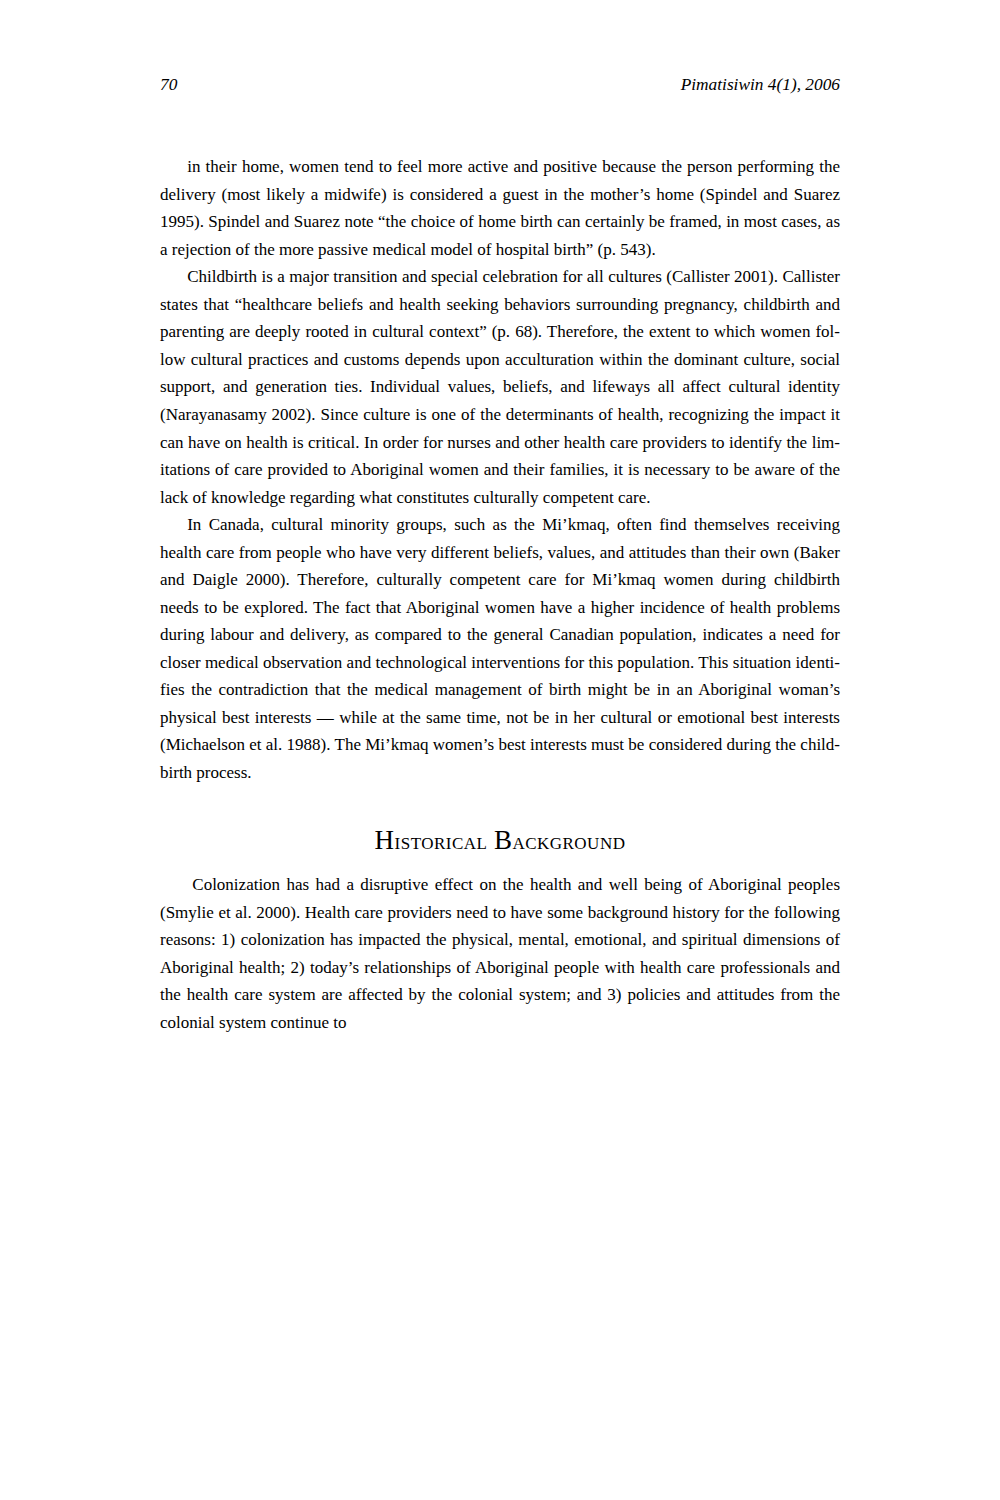70 Pimatisiwin 4(1), 2006
in their home, women tend to feel more active and positive because the person performing the delivery (most likely a midwife) is considered a guest in the mother’s home (Spindel and Suarez 1995). Spindel and Suarez note “the choice of home birth can certainly be framed, in most cases, as a rejection of the more passive medical model of hospital birth” (p. 543).
Childbirth is a major transition and special celebration for all cultures (Callister 2001). Callister states that “healthcare beliefs and health seeking behaviors surrounding pregnancy, childbirth and parenting are deeply rooted in cultural context” (p. 68). Therefore, the extent to which women follow cultural practices and customs depends upon acculturation within the dominant culture, social support, and generation ties. Individual values, beliefs, and lifeways all affect cultural identity (Narayanasamy 2002). Since culture is one of the determinants of health, recognizing the impact it can have on health is critical. In order for nurses and other health care providers to identify the limitations of care provided to Aboriginal women and their families, it is necessary to be aware of the lack of knowledge regarding what constitutes culturally competent care.
In Canada, cultural minority groups, such as the Mi’kmaq, often find themselves receiving health care from people who have very different beliefs, values, and attitudes than their own (Baker and Daigle 2000). Therefore, culturally competent care for Mi’kmaq women during childbirth needs to be explored. The fact that Aboriginal women have a higher incidence of health problems during labour and delivery, as compared to the general Canadian population, indicates a need for closer medical observation and technological interventions for this population. This situation identifies the contradiction that the medical management of birth might be in an Aboriginal woman’s physical best interests — while at the same time, not be in her cultural or emotional best interests (Michaelson et al. 1988). The Mi’kmaq women’s best interests must be considered during the childbirth process.
Historical Background
Colonization has had a disruptive effect on the health and well being of Aboriginal peoples (Smylie et al. 2000). Health care providers need to have some background history for the following reasons: 1) colonization has impacted the physical, mental, emotional, and spiritual dimensions of Aboriginal health; 2) today’s relationships of Aboriginal people with health care professionals and the health care system are affected by the colonial system; and 3) policies and attitudes from the colonial system continue to